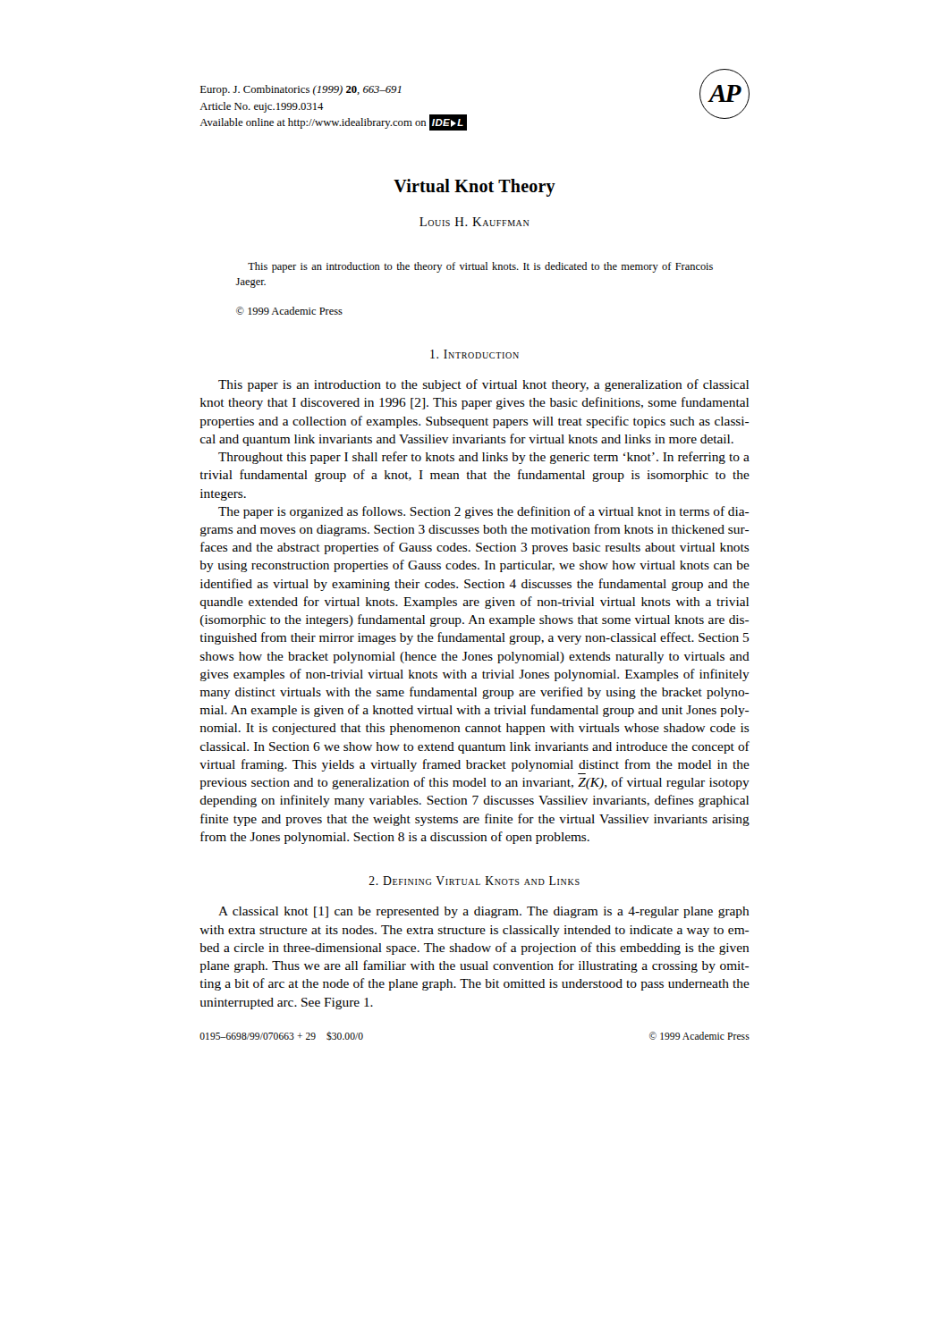AP
Europ. J. Combinatorics (1999) 20, 663–691
Article No. eujc.1999.0314
Available online at http://www.idealibrary.com on IDE L
Virtual Knot Theory
Louis H. Kauffman
This paper is an introduction to the theory of virtual knots. It is dedicated to the memory of Francois Jaeger.
© 1999 Academic Press
1. Introduction
This paper is an introduction to the subject of virtual knot theory, a generalization of classical knot theory that I discovered in 1996 [2]. This paper gives the basic definitions, some fundamental properties and a collection of examples. Subsequent papers will treat specific topics such as classical and quantum link invariants and Vassiliev invariants for virtual knots and links in more detail.
Throughout this paper I shall refer to knots and links by the generic term ‘knot’. In referring to a trivial fundamental group of a knot, I mean that the fundamental group is isomorphic to the integers.
The paper is organized as follows. Section 2 gives the definition of a virtual knot in terms of diagrams and moves on diagrams. Section 3 discusses both the motivation from knots in thickened surfaces and the abstract properties of Gauss codes. Section 3 proves basic results about virtual knots by using reconstruction properties of Gauss codes. In particular, we show how virtual knots can be identified as virtual by examining their codes. Section 4 discusses the fundamental group and the quandle extended for virtual knots. Examples are given of non-trivial virtual knots with a trivial (isomorphic to the integers) fundamental group. An example shows that some virtual knots are distinguished from their mirror images by the fundamental group, a very non-classical effect. Section 5 shows how the bracket polynomial (hence the Jones polynomial) extends naturally to virtuals and gives examples of non-trivial virtual knots with a trivial Jones polynomial. Examples of infinitely many distinct virtuals with the same fundamental group are verified by using the bracket polynomial. An example is given of a knotted virtual with a trivial fundamental group and unit Jones polynomial. It is conjectured that this phenomenon cannot happen with virtuals whose shadow code is classical. In Section 6 we show how to extend quantum link invariants and introduce the concept of virtual framing. This yields a virtually framed bracket polynomial distinct from the model in the previous section and to generalization of this model to an invariant, Z(K), of virtual regular isotopy depending on infinitely many variables. Section 7 discusses Vassiliev invariants, defines graphical finite type and proves that the weight systems are finite for the virtual Vassiliev invariants arising from the Jones polynomial. Section 8 is a discussion of open problems.
2. Defining Virtual Knots and Links
A classical knot [1] can be represented by a diagram. The diagram is a 4-regular plane graph with extra structure at its nodes. The extra structure is classically intended to indicate a way to embed a circle in three-dimensional space. The shadow of a projection of this embedding is the given plane graph. Thus we are all familiar with the usual convention for illustrating a crossing by omitting a bit of arc at the node of the plane graph. The bit omitted is understood to pass underneath the uninterrupted arc. See Figure 1.
0195–6698/99/070663 + 29 $30.00/0
© 1999 Academic Press